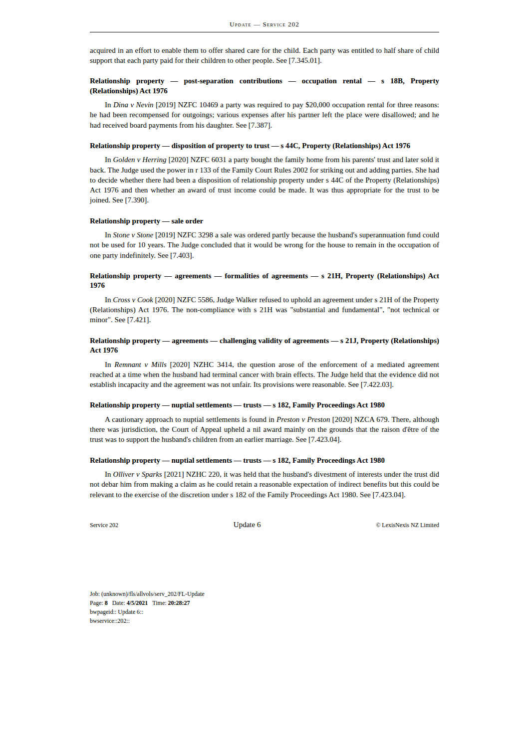Update — Service 202
acquired in an effort to enable them to offer shared care for the child. Each party was entitled to half share of child support that each party paid for their children to other people. See [7.345.01].
Relationship property — post-separation contributions — occupation rental — s 18B, Property (Relationships) Act 1976
In Dina v Nevin [2019] NZFC 10469 a party was required to pay $20,000 occupation rental for three reasons: he had been recompensed for outgoings; various expenses after his partner left the place were disallowed; and he had received board payments from his daughter. See [7.387].
Relationship property — disposition of property to trust — s 44C, Property (Relationships) Act 1976
In Golden v Herring [2020] NZFC 6031 a party bought the family home from his parents' trust and later sold it back. The Judge used the power in r 133 of the Family Court Rules 2002 for striking out and adding parties. She had to decide whether there had been a disposition of relationship property under s 44C of the Property (Relationships) Act 1976 and then whether an award of trust income could be made. It was thus appropriate for the trust to be joined. See [7.390].
Relationship property — sale order
In Stone v Stone [2019] NZFC 3298 a sale was ordered partly because the husband's superannuation fund could not be used for 10 years. The Judge concluded that it would be wrong for the house to remain in the occupation of one party indefinitely. See [7.403].
Relationship property — agreements — formalities of agreements — s 21H, Property (Relationships) Act 1976
In Cross v Cook [2020] NZFC 5586, Judge Walker refused to uphold an agreement under s 21H of the Property (Relationships) Act 1976. The non-compliance with s 21H was "substantial and fundamental", "not technical or minor". See [7.421].
Relationship property — agreements — challenging validity of agreements — s 21J, Property (Relationships) Act 1976
In Remnant v Mills [2020] NZHC 3414, the question arose of the enforcement of a mediated agreement reached at a time when the husband had terminal cancer with brain effects. The Judge held that the evidence did not establish incapacity and the agreement was not unfair. Its provisions were reasonable. See [7.422.03].
Relationship property — nuptial settlements — trusts — s 182, Family Proceedings Act 1980
A cautionary approach to nuptial settlements is found in Preston v Preston [2020] NZCA 679. There, although there was jurisdiction, the Court of Appeal upheld a nil award mainly on the grounds that the raison d'être of the trust was to support the husband's children from an earlier marriage. See [7.423.04].
Relationship property — nuptial settlements — trusts — s 182, Family Proceedings Act 1980
In Olliver v Sparks [2021] NZHC 220, it was held that the husband's divestment of interests under the trust did not debar him from making a claim as he could retain a reasonable expectation of indirect benefits but this could be relevant to the exercise of the discretion under s 182 of the Family Proceedings Act 1980. See [7.423.04].
Service 202 Update 6 © LexisNexis NZ Limited
Job: (unknown)/fls/allvols/serv_202/FL-Update
Page: 8 Date: 4/5/2021 Time: 20:28:27
bwpageid:: Update 6::
bwservice::202::